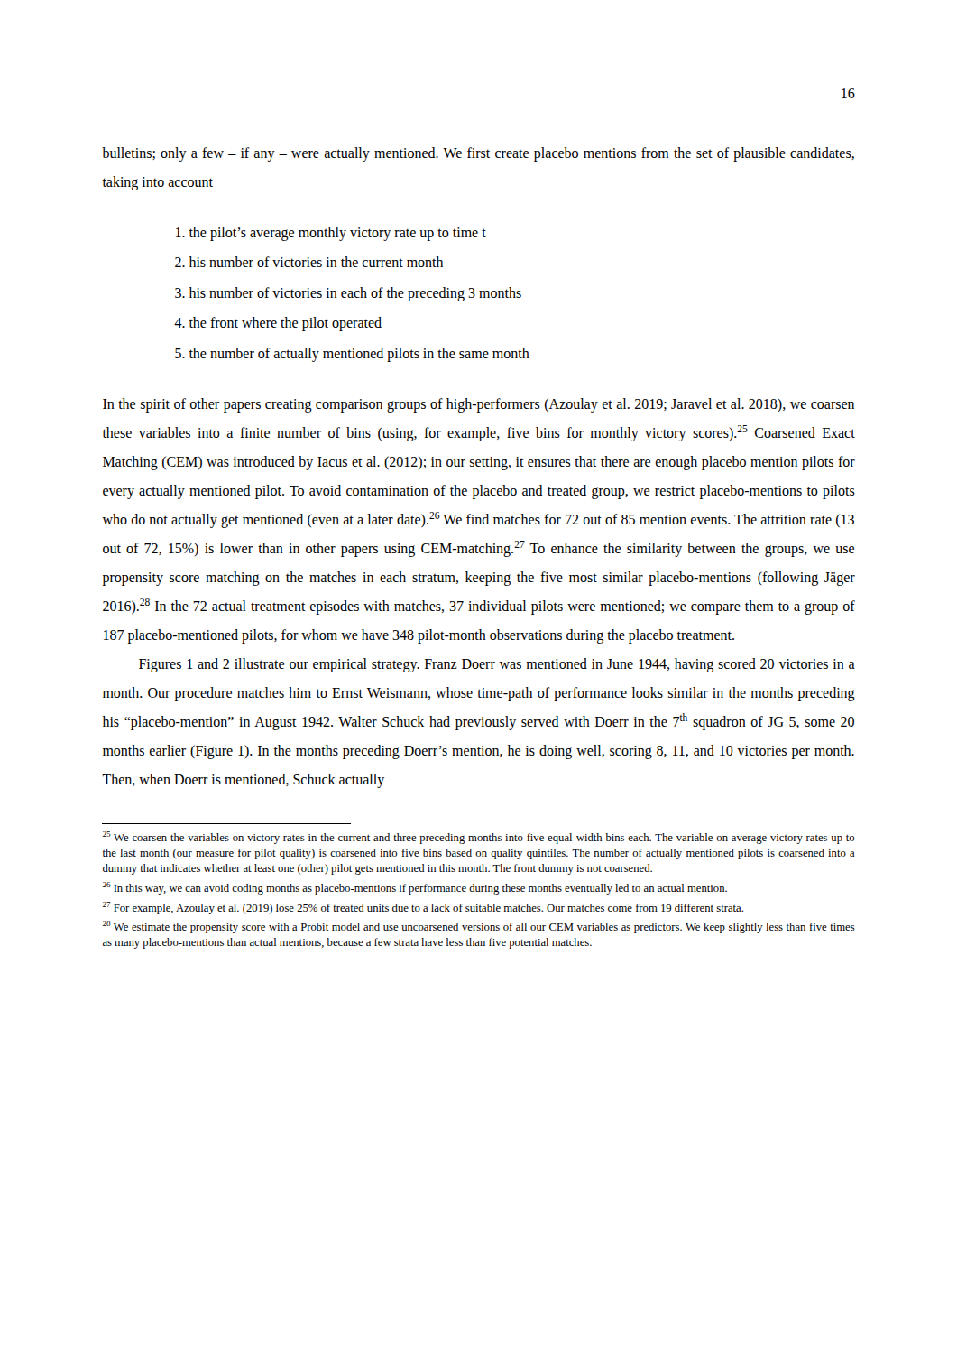16
bulletins; only a few – if any – were actually mentioned. We first create placebo mentions from the set of plausible candidates, taking into account
the pilot’s average monthly victory rate up to time t
his number of victories in the current month
his number of victories in each of the preceding 3 months
the front where the pilot operated
the number of actually mentioned pilots in the same month
In the spirit of other papers creating comparison groups of high-performers (Azoulay et al. 2019; Jaravel et al. 2018), we coarsen these variables into a finite number of bins (using, for example, five bins for monthly victory scores).25 Coarsened Exact Matching (CEM) was introduced by Iacus et al. (2012); in our setting, it ensures that there are enough placebo mention pilots for every actually mentioned pilot. To avoid contamination of the placebo and treated group, we restrict placebo-mentions to pilots who do not actually get mentioned (even at a later date).26 We find matches for 72 out of 85 mention events. The attrition rate (13 out of 72, 15%) is lower than in other papers using CEM-matching.27 To enhance the similarity between the groups, we use propensity score matching on the matches in each stratum, keeping the five most similar placebo-mentions (following Jäger 2016).28 In the 72 actual treatment episodes with matches, 37 individual pilots were mentioned; we compare them to a group of 187 placebo-mentioned pilots, for whom we have 348 pilot-month observations during the placebo treatment.
Figures 1 and 2 illustrate our empirical strategy. Franz Doerr was mentioned in June 1944, having scored 20 victories in a month. Our procedure matches him to Ernst Weismann, whose time-path of performance looks similar in the months preceding his “placebo-mention” in August 1942. Walter Schuck had previously served with Doerr in the 7th squadron of JG 5, some 20 months earlier (Figure 1). In the months preceding Doerr’s mention, he is doing well, scoring 8, 11, and 10 victories per month. Then, when Doerr is mentioned, Schuck actually
25 We coarsen the variables on victory rates in the current and three preceding months into five equal-width bins each. The variable on average victory rates up to the last month (our measure for pilot quality) is coarsened into five bins based on quality quintiles. The number of actually mentioned pilots is coarsened into a dummy that indicates whether at least one (other) pilot gets mentioned in this month. The front dummy is not coarsened.
26 In this way, we can avoid coding months as placebo-mentions if performance during these months eventually led to an actual mention.
27 For example, Azoulay et al. (2019) lose 25% of treated units due to a lack of suitable matches. Our matches come from 19 different strata.
28 We estimate the propensity score with a Probit model and use uncoarsened versions of all our CEM variables as predictors. We keep slightly less than five times as many placebo-mentions than actual mentions, because a few strata have less than five potential matches.